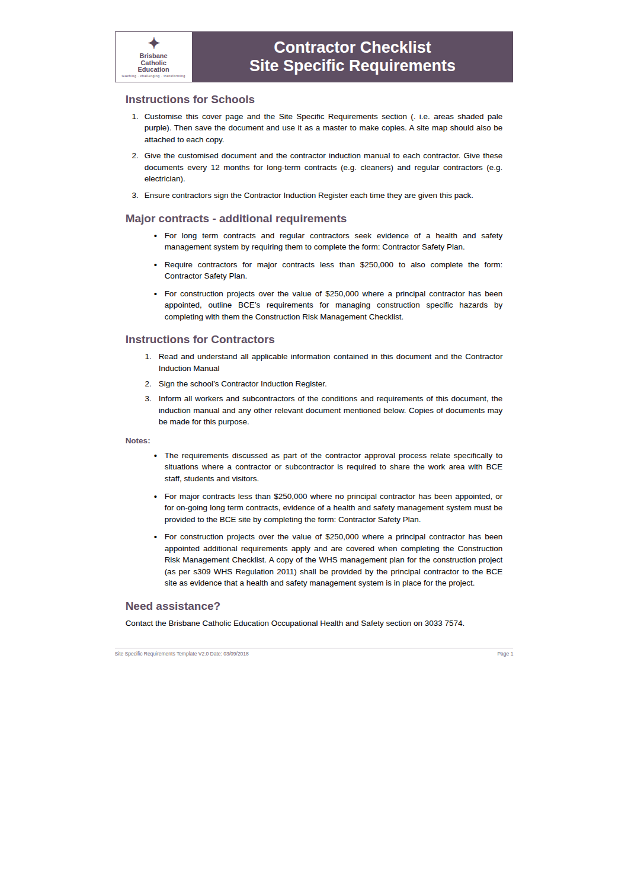✦
Brisbane
Catholic
Education
teaching · challenging · transforming
Contractor Checklist
Site Specific Requirements
Instructions for Schools
Customise this cover page and the Site Specific Requirements section (. i.e. areas shaded pale purple). Then save the document and use it as a master to make copies. A site map should also be attached to each copy.
Give the customised document and the contractor induction manual to each contractor. Give these documents every 12 months for long-term contracts (e.g. cleaners) and regular contractors (e.g. electrician).
Ensure contractors sign the Contractor Induction Register each time they are given this pack.
Major contracts - additional requirements
For long term contracts and regular contractors seek evidence of a health and safety management system by requiring them to complete the form: Contractor Safety Plan.
Require contractors for major contracts less than $250,000 to also complete the form: Contractor Safety Plan.
For construction projects over the value of $250,000 where a principal contractor has been appointed, outline BCE’s requirements for managing construction specific hazards by completing with them the Construction Risk Management Checklist.
Instructions for Contractors
Read and understand all applicable information contained in this document and the Contractor Induction Manual
Sign the school’s Contractor Induction Register.
Inform all workers and subcontractors of the conditions and requirements of this document, the induction manual and any other relevant document mentioned below. Copies of documents may be made for this purpose.
Notes:
The requirements discussed as part of the contractor approval process relate specifically to situations where a contractor or subcontractor is required to share the work area with BCE staff, students and visitors.
For major contracts less than $250,000 where no principal contractor has been appointed, or for on-going long term contracts, evidence of a health and safety management system must be provided to the BCE site by completing the form: Contractor Safety Plan.
For construction projects over the value of $250,000 where a principal contractor has been appointed additional requirements apply and are covered when completing the Construction Risk Management Checklist. A copy of the WHS management plan for the construction project (as per s309 WHS Regulation 2011) shall be provided by the principal contractor to the BCE site as evidence that a health and safety management system is in place for the project.
Need assistance?
Contact the Brisbane Catholic Education Occupational Health and Safety section on 3033 7574.
Site Specific Requirements Template V2.0 Date: 03/09/2018 Page 1